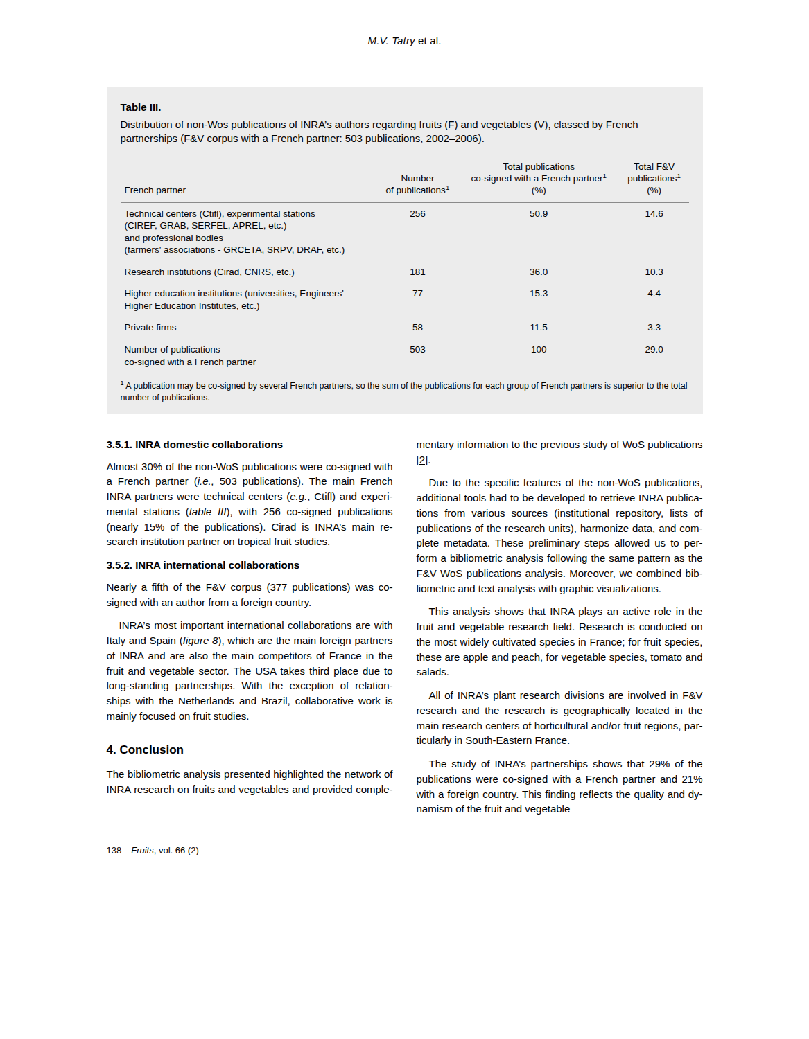M.V. Tatry et al.
Table III.
Distribution of non-Wos publications of INRA’s authors regarding fruits (F) and vegetables (V), classed by French partnerships (F&V corpus with a French partner: 503 publications, 2002–2006).
| French partner | Number of publications 1 | Total publications co-signed with a French partner 1 (%) | Total F&V publications 1 (%) |
| --- | --- | --- | --- |
| Technical centers (Ctifl), experimental stations (CIREF, GRAB, SERFEL, APREL, etc.) and professional bodies (farmers' associations - GRCETA, SRPV, DRAF, etc.) | 256 | 50.9 | 14.6 |
| Research institutions (Cirad, CNRS, etc.) | 181 | 36.0 | 10.3 |
| Higher education institutions (universities, Engineers' Higher Education Institutes, etc.) | 77 | 15.3 | 4.4 |
| Private firms | 58 | 11.5 | 3.3 |
| Number of publications co-signed with a French partner | 503 | 100 | 29.0 |
1 A publication may be co-signed by several French partners, so the sum of the publications for each group of French partners is superior to the total number of publications.
3.5.1. INRA domestic collaborations
Almost 30% of the non-WoS publications were co-signed with a French partner (i.e., 503 publications). The main French INRA partners were technical centers (e.g., Ctifl) and experimental stations (table III), with 256 co-signed publications (nearly 15% of the publications). Cirad is INRA’s main research institution partner on tropical fruit studies.
3.5.2. INRA international collaborations
Nearly a fifth of the F&V corpus (377 publications) was co-signed with an author from a foreign country.
INRA’s most important international collaborations are with Italy and Spain (figure 8), which are the main foreign partners of INRA and are also the main competitors of France in the fruit and vegetable sector. The USA takes third place due to long-standing partnerships. With the exception of relationships with the Netherlands and Brazil, collaborative work is mainly focused on fruit studies.
4. Conclusion
The bibliometric analysis presented highlighted the network of INRA research on fruits and vegetables and provided complementary information to the previous study of WoS publications [2].
Due to the specific features of the non-WoS publications, additional tools had to be developed to retrieve INRA publications from various sources (institutional repository, lists of publications of the research units), harmonize data, and complete metadata. These preliminary steps allowed us to perform a bibliometric analysis following the same pattern as the F&V WoS publications analysis. Moreover, we combined bibliometric and text analysis with graphic visualizations.
This analysis shows that INRA plays an active role in the fruit and vegetable research field. Research is conducted on the most widely cultivated species in France; for fruit species, these are apple and peach, for vegetable species, tomato and salads.
All of INRA’s plant research divisions are involved in F&V research and the research is geographically located in the main research centers of horticultural and/or fruit regions, particularly in South-Eastern France.
The study of INRA’s partnerships shows that 29% of the publications were co-signed with a French partner and 21% with a foreign country. This finding reflects the quality and dynamism of the fruit and vegetable
138 Fruits, vol. 66 (2)